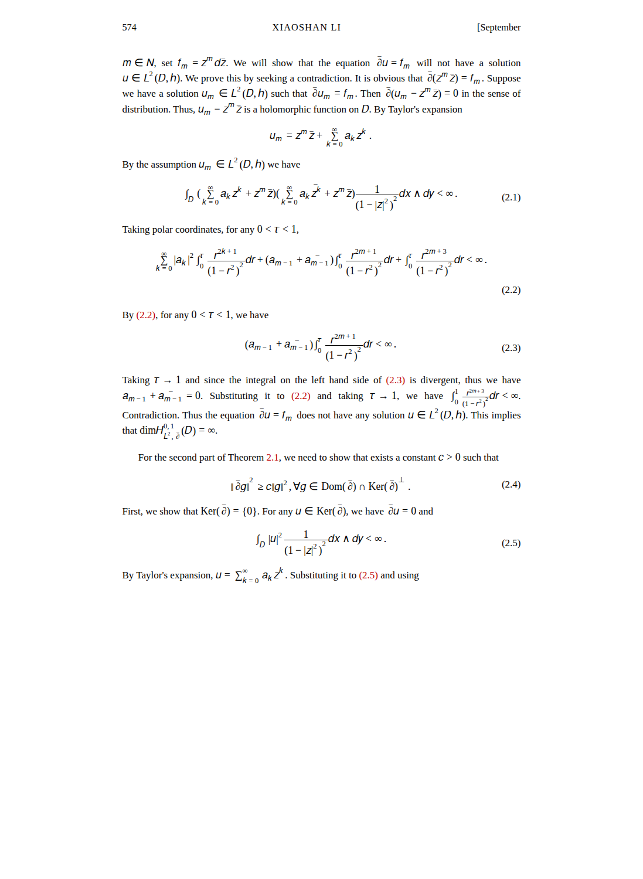574 XIAOSHAN LI [September
m∈N, set fm=zmdz¯. We will show that the equation ∂¯u=fm will not have a solution u∈L2(D,h). We prove this by seeking a contradiction. It is obvious that ∂¯(zmz¯)=fm. Suppose we have a solution um∈L2(D,h) such that ∂¯um=fm. Then ∂¯(um−zmz¯)=0 in the sense of distribution. Thus, um−zmz¯ is a holomorphic function on D. By Taylor's expansion
um = zmz¯ + ∑k=0∞ akzk.
By the assumption um∈L2(D,h) we have
∫D ( ∑k=0∞ akzk +zmz¯ ) ( ∑k=0∞ akzk +zmz¯ ) ¯ 1(1−|z|2)2 dx∧dy <∞.
(2.1)
Taking polar coordinates, for any 0<τ<1,
∑k=0∞ |ak|2 ∫0τ r2k+1(1−r2)2 dr + (am−1+am−1¯) ∫0τ r2m+1(1−r2)2 dr + ∫0τ r2m+3(1−r2)2 dr <∞.
(2.2)
By (2.2), for any 0<τ<1, we have
(am−1+am−1¯) ∫0τ r2m+1(1−r2)2 dr<∞.
(2.3)
Taking τ→1 and since the integral on the left hand side of (2.3) is divergent, thus we have am−1+am−1¯=0. Substituting it to (2.2) and taking τ→1, we have ∫01r2m+3(1−r2)2dr<∞. Contradiction. Thus the equation ∂¯u=fm does not have any solution u∈L2(D,h). This implies that dimHL2,∂¯0,1(D)=∞.
For the second part of Theorem 2.1, we need to show that exists a constant c>0 such that
‖∂¯g‖2 ≥ c‖g‖2 , ∀g∈Dom(∂¯) ∩ Ker(∂¯)⊥ .
(2.4)
First, we show that Ker(∂¯)={0}. For any u∈Ker(∂¯), we have ∂¯u=0 and
∫D |u|2 1(1−|z|2)2 dx∧dy <∞.
(2.5)
By Taylor's expansion, u=∑k=0∞akzk. Substituting it to (2.5) and using